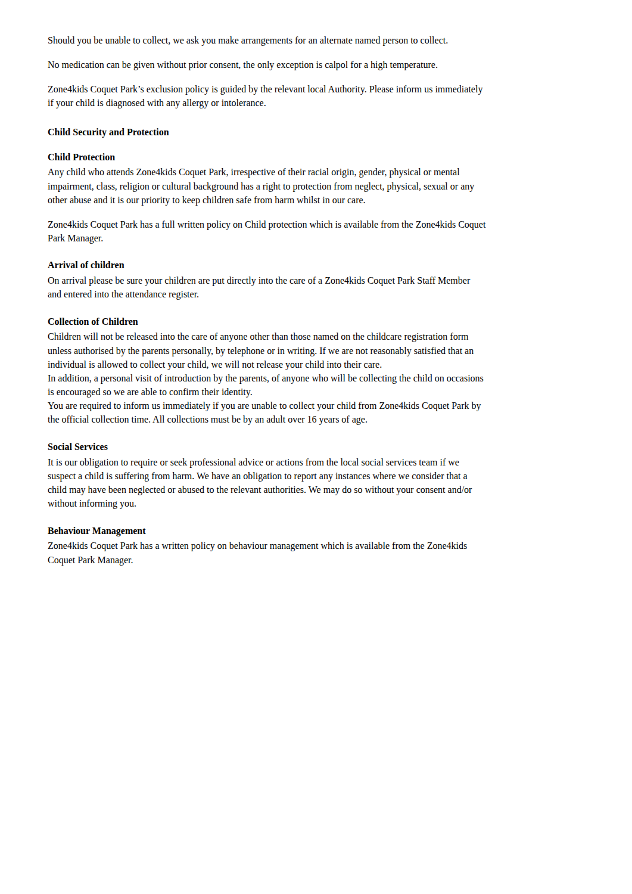Should you be unable to collect, we ask you make arrangements for an alternate named person to collect.
No medication can be given without prior consent, the only exception is calpol for a high temperature.
Zone4kids Coquet Park’s exclusion policy is guided by the relevant local Authority. Please inform us immediately if your child is diagnosed with any allergy or intolerance.
Child Security and Protection
Child Protection
Any child who attends Zone4kids Coquet Park, irrespective of their racial origin, gender, physical or mental impairment, class, religion or cultural background has a right to protection from neglect, physical, sexual or any other abuse and it is our priority to keep children safe from harm whilst in our care.
Zone4kids Coquet Park has a full written policy on Child protection which is available from the Zone4kids Coquet Park Manager.
Arrival of children
On arrival please be sure your children are put directly into the care of a Zone4kids Coquet Park Staff Member and entered into the attendance register.
Collection of Children
Children will not be released into the care of anyone other than those named on the childcare registration form unless authorised by the parents personally, by telephone or in writing. If we are not reasonably satisfied that an individual is allowed to collect your child, we will not release your child into their care.
In addition, a personal visit of introduction by the parents, of anyone who will be collecting the child on occasions is encouraged so we are able to confirm their identity.
You are required to inform us immediately if you are unable to collect your child from Zone4kids Coquet Park by the official collection time. All collections must be by an adult over 16 years of age.
Social Services
It is our obligation to require or seek professional advice or actions from the local social services team if we suspect a child is suffering from harm. We have an obligation to report any instances where we consider that a child may have been neglected or abused to the relevant authorities. We may do so without your consent and/or without informing you.
Behaviour Management
Zone4kids Coquet Park has a written policy on behaviour management which is available from the Zone4kids Coquet Park Manager.